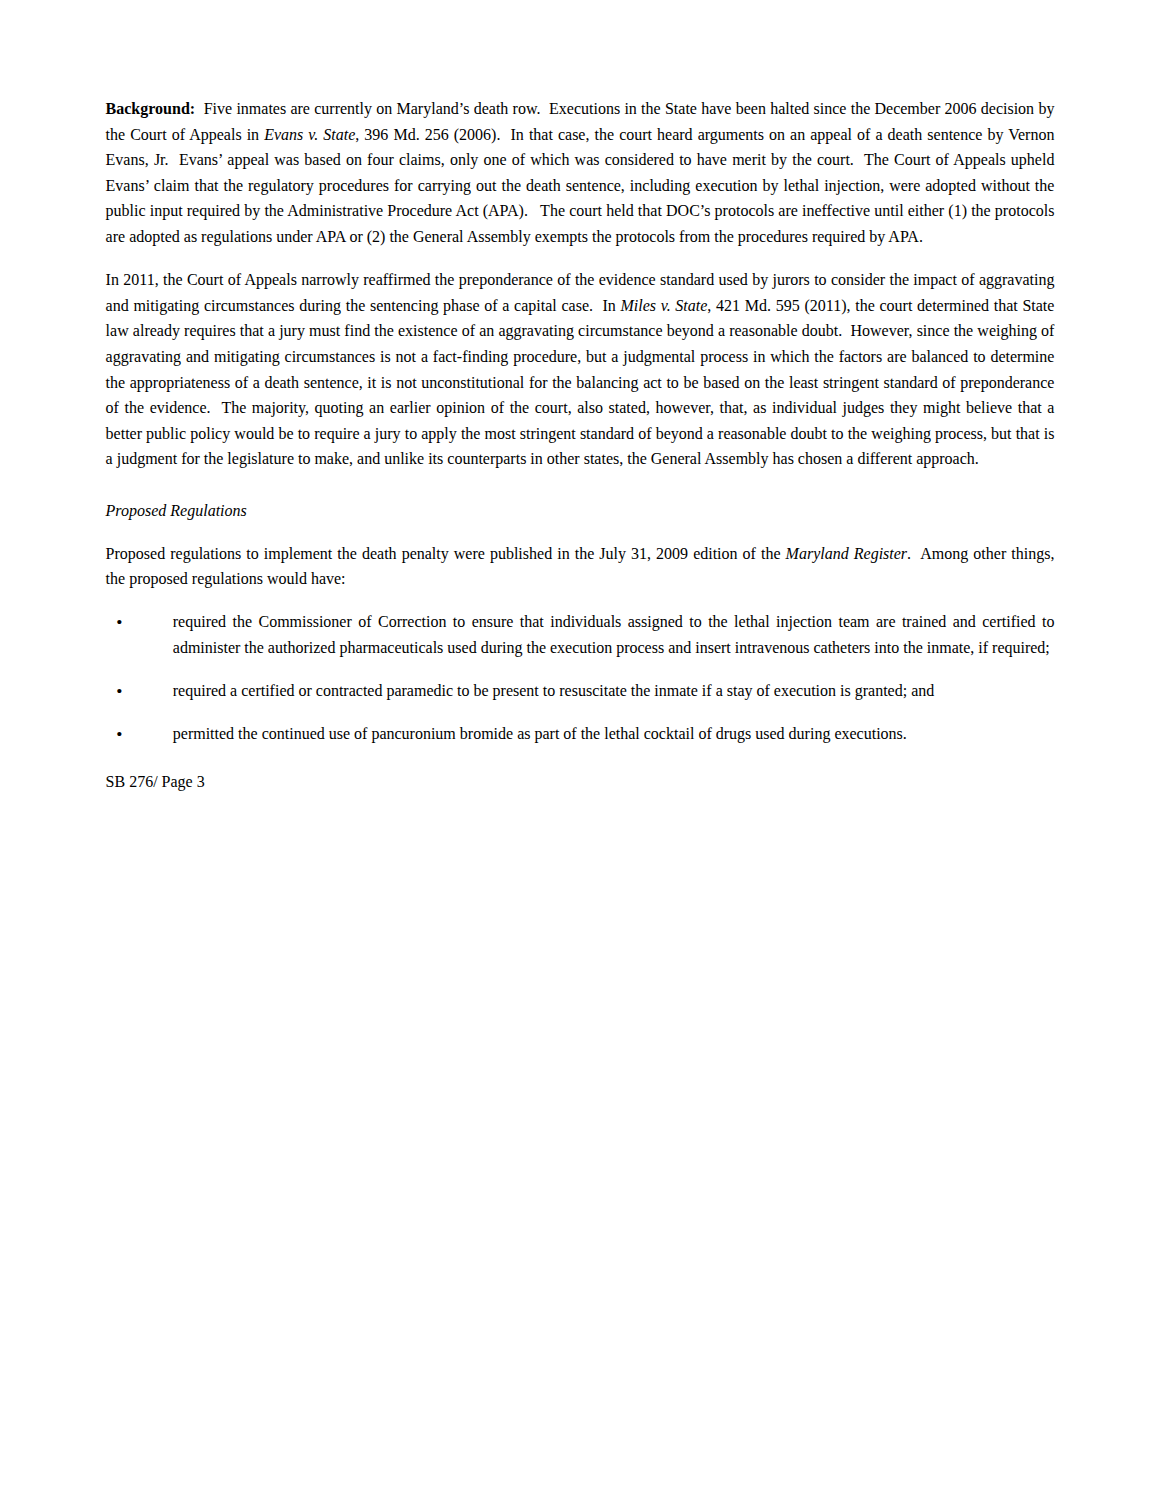Background: Five inmates are currently on Maryland’s death row. Executions in the State have been halted since the December 2006 decision by the Court of Appeals in Evans v. State, 396 Md. 256 (2006). In that case, the court heard arguments on an appeal of a death sentence by Vernon Evans, Jr. Evans’ appeal was based on four claims, only one of which was considered to have merit by the court. The Court of Appeals upheld Evans’ claim that the regulatory procedures for carrying out the death sentence, including execution by lethal injection, were adopted without the public input required by the Administrative Procedure Act (APA). The court held that DOC’s protocols are ineffective until either (1) the protocols are adopted as regulations under APA or (2) the General Assembly exempts the protocols from the procedures required by APA.
In 2011, the Court of Appeals narrowly reaffirmed the preponderance of the evidence standard used by jurors to consider the impact of aggravating and mitigating circumstances during the sentencing phase of a capital case. In Miles v. State, 421 Md. 595 (2011), the court determined that State law already requires that a jury must find the existence of an aggravating circumstance beyond a reasonable doubt. However, since the weighing of aggravating and mitigating circumstances is not a fact-finding procedure, but a judgmental process in which the factors are balanced to determine the appropriateness of a death sentence, it is not unconstitutional for the balancing act to be based on the least stringent standard of preponderance of the evidence. The majority, quoting an earlier opinion of the court, also stated, however, that, as individual judges they might believe that a better public policy would be to require a jury to apply the most stringent standard of beyond a reasonable doubt to the weighing process, but that is a judgment for the legislature to make, and unlike its counterparts in other states, the General Assembly has chosen a different approach.
Proposed Regulations
Proposed regulations to implement the death penalty were published in the July 31, 2009 edition of the Maryland Register. Among other things, the proposed regulations would have:
required the Commissioner of Correction to ensure that individuals assigned to the lethal injection team are trained and certified to administer the authorized pharmaceuticals used during the execution process and insert intravenous catheters into the inmate, if required;
required a certified or contracted paramedic to be present to resuscitate the inmate if a stay of execution is granted; and
permitted the continued use of pancuronium bromide as part of the lethal cocktail of drugs used during executions.
SB 276/ Page 3